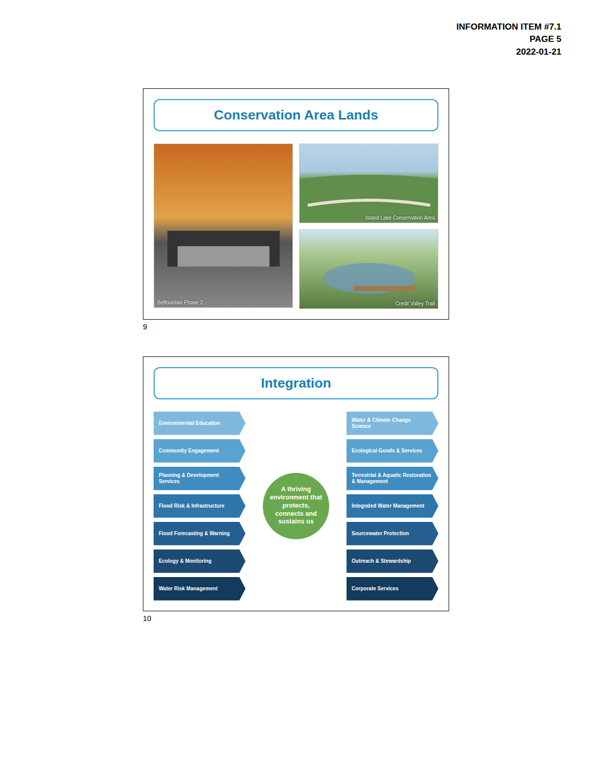INFORMATION ITEM #7.1
PAGE 5
2022-01-21
Conservation Area Lands
Belfountain Phase 2
Island Lake Conservation Area
Credit Valley Trail
9
Integration
Environmental Education
Community Engagement
Planning & Development Services
Flood Risk & Infrastructure
Flood Forecasting & Warning
Ecology & Monitoring
Water Risk Management
A thriving environment that protects, connects and sustains us
Water & Climate Change Science
Ecological Goods & Services
Terrestrial & Aquatic Restoration & Management
Integrated Water Management
Sourcewater Protection
Outreach & Stewardship
Corporate Services
10